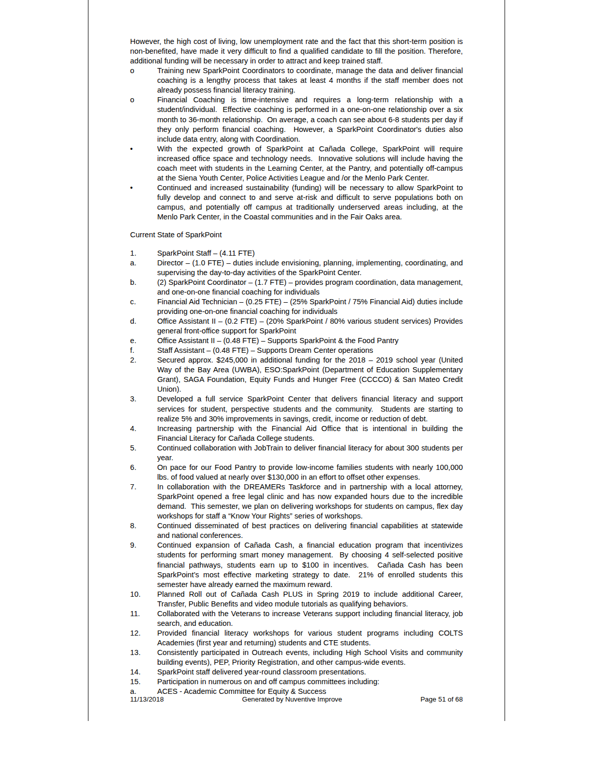However, the high cost of living, low unemployment rate and the fact that this short-term position is non-benefited, have made it very difficult to find a qualified candidate to fill the position. Therefore, additional funding will be necessary in order to attract and keep trained staff.
o Training new SparkPoint Coordinators to coordinate, manage the data and deliver financial coaching is a lengthy process that takes at least 4 months if the staff member does not already possess financial literacy training.
o Financial Coaching is time-intensive and requires a long-term relationship with a student/individual. Effective coaching is performed in a one-on-one relationship over a six month to 36-month relationship. On average, a coach can see about 6-8 students per day if they only perform financial coaching. However, a SparkPoint Coordinator's duties also include data entry, along with Coordination.
• With the expected growth of SparkPoint at Cañada College, SparkPoint will require increased office space and technology needs. Innovative solutions will include having the coach meet with students in the Learning Center, at the Pantry, and potentially off-campus at the Siena Youth Center, Police Activities League and /or the Menlo Park Center.
• Continued and increased sustainability (funding) will be necessary to allow SparkPoint to fully develop and connect to and serve at-risk and difficult to serve populations both on campus, and potentially off campus at traditionally underserved areas including, at the Menlo Park Center, in the Coastal communities and in the Fair Oaks area.
Current State of SparkPoint
1. SparkPoint Staff – (4.11 FTE)
a. Director – (1.0 FTE) – duties include envisioning, planning, implementing, coordinating, and supervising the day-to-day activities of the SparkPoint Center.
b. (2) SparkPoint Coordinator – (1.7 FTE) – provides program coordination, data management, and one-on-one financial coaching for individuals
c. Financial Aid Technician – (0.25 FTE) – (25% SparkPoint / 75% Financial Aid) duties include providing one-on-one financial coaching for individuals
d. Office Assistant II – (0.2 FTE) – (20% SparkPoint / 80% various student services) Provides general front-office support for SparkPoint
e. Office Assistant II – (0.48 FTE) – Supports SparkPoint & the Food Pantry
f. Staff Assistant – (0.48 FTE) – Supports Dream Center operations
2. Secured approx. $245,000 in additional funding for the 2018 – 2019 school year (United Way of the Bay Area (UWBA), ESO:SparkPoint (Department of Education Supplementary Grant), SAGA Foundation, Equity Funds and Hunger Free (CCCCO) & San Mateo Credit Union).
3. Developed a full service SparkPoint Center that delivers financial literacy and support services for student, perspective students and the community. Students are starting to realize 5% and 30% improvements in savings, credit, income or reduction of debt.
4. Increasing partnership with the Financial Aid Office that is intentional in building the Financial Literacy for Cañada College students.
5. Continued collaboration with JobTrain to deliver financial literacy for about 300 students per year.
6. On pace for our Food Pantry to provide low-income families students with nearly 100,000 lbs. of food valued at nearly over $130,000 in an effort to offset other expenses.
7. In collaboration with the DREAMERs Taskforce and in partnership with a local attorney, SparkPoint opened a free legal clinic and has now expanded hours due to the incredible demand. This semester, we plan on delivering workshops for students on campus, flex day workshops for staff a “Know Your Rights” series of workshops.
8. Continued disseminated of best practices on delivering financial capabilities at statewide and national conferences.
9. Continued expansion of Cañada Cash, a financial education program that incentivizes students for performing smart money management. By choosing 4 self-selected positive financial pathways, students earn up to $100 in incentives. Cañada Cash has been SparkPoint’s most effective marketing strategy to date. 21% of enrolled students this semester have already earned the maximum reward.
10. Planned Roll out of Cañada Cash PLUS in Spring 2019 to include additional Career, Transfer, Public Benefits and video module tutorials as qualifying behaviors.
11. Collaborated with the Veterans to increase Veterans support including financial literacy, job search, and education.
12. Provided financial literacy workshops for various student programs including COLTS Academies (first year and returning) students and CTE students.
13. Consistently participated in Outreach events, including High School Visits and community building events), PEP, Priority Registration, and other campus-wide events.
14. SparkPoint staff delivered year-round classroom presentations.
15. Participation in numerous on and off campus committees including:
a. ACES - Academic Committee for Equity & Success
11/13/2018 Generated by Nuventive Improve Page 51 of 68